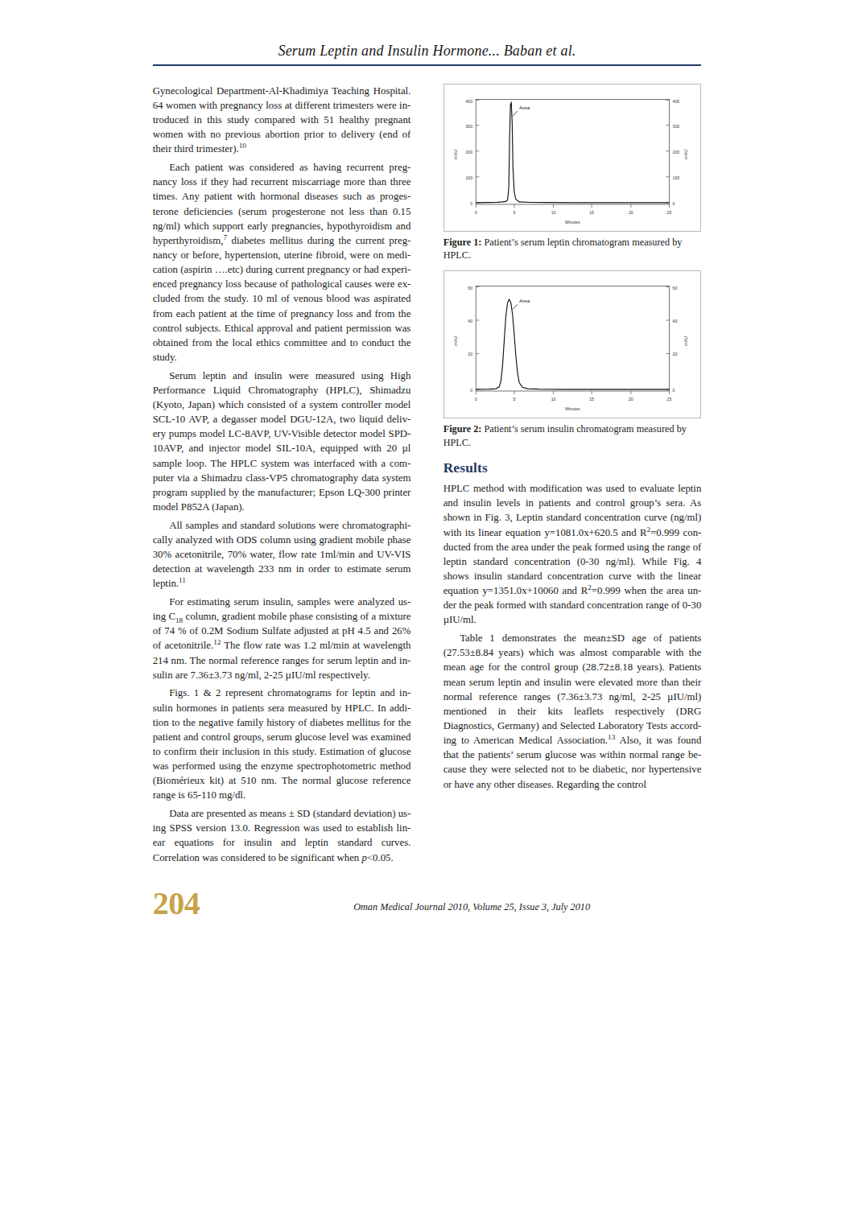Serum Leptin and Insulin Hormone... Baban et al.
Gynecological Department-Al-Khadimiya Teaching Hospital. 64 women with pregnancy loss at different trimesters were introduced in this study compared with 51 healthy pregnant women with no previous abortion prior to delivery (end of their third trimester).10
Each patient was considered as having recurrent pregnancy loss if they had recurrent miscarriage more than three times. Any patient with hormonal diseases such as progesterone deficiencies (serum progesterone not less than 0.15 ng/ml) which support early pregnancies, hypothyroidism and hyperthyroidism,7 diabetes mellitus during the current pregnancy or before, hypertension, uterine fibroid, were on medication (aspirin ….etc) during current pregnancy or had experienced pregnancy loss because of pathological causes were excluded from the study. 10 ml of venous blood was aspirated from each patient at the time of pregnancy loss and from the control subjects. Ethical approval and patient permission was obtained from the local ethics committee and to conduct the study.
Serum leptin and insulin were measured using High Performance Liquid Chromatography (HPLC), Shimadzu (Kyoto, Japan) which consisted of a system controller model SCL-10 AVP, a degasser model DGU-12A, two liquid delivery pumps model LC-8AVP, UV-Visible detector model SPD-10AVP, and injector model SIL-10A, equipped with 20 µl sample loop. The HPLC system was interfaced with a computer via a Shimadzu class-VP5 chromatography data system program supplied by the manufacturer; Epson LQ-300 printer model P852A (Japan).
All samples and standard solutions were chromatographically analyzed with ODS column using gradient mobile phase 30% acetonitrile, 70% water, flow rate 1ml/min and UV-VIS detection at wavelength 233 nm in order to estimate serum leptin.11
For estimating serum insulin, samples were analyzed using C18 column, gradient mobile phase consisting of a mixture of 74 % of 0.2M Sodium Sulfate adjusted at pH 4.5 and 26% of acetonitrile.12 The flow rate was 1.2 ml/min at wavelength 214 nm. The normal reference ranges for serum leptin and insulin are 7.36±3.73 ng/ml, 2-25 µIU/ml respectively.
Figs. 1 & 2 represent chromatograms for leptin and insulin hormones in patients sera measured by HPLC. In addition to the negative family history of diabetes mellitus for the patient and control groups, serum glucose level was examined to confirm their inclusion in this study. Estimation of glucose was performed using the enzyme spectrophotometric method (Biomérieux kit) at 510 nm. The normal glucose reference range is 65-110 mg/dl.
Data are presented as means ± SD (standard deviation) using SPSS version 13.0. Regression was used to establish linear equations for insulin and leptin standard curves. Correlation was considered to be significant when p<0.05.
400 300 200 100 0 400 300 200 100 0 0 5 10 15 20 25 Minutes mAU mAU Area
Figure 1: Patient’s serum leptin chromatogram measured by HPLC.
60 40 20 0 60 40 20 0 0 5 10 15 20 25 Minutes mAU mAU Area
Figure 2: Patient’s serum insulin chromatogram measured by HPLC.
Results
HPLC method with modification was used to evaluate leptin and insulin levels in patients and control group’s sera. As shown in Fig. 3, Leptin standard concentration curve (ng/ml) with its linear equation y=1081.0x+620.5 and R2=0.999 conducted from the area under the peak formed using the range of leptin standard concentration (0-30 ng/ml). While Fig. 4 shows insulin standard concentration curve with the linear equation y=1351.0x+10060 and R2=0.999 when the area under the peak formed with standard concentration range of 0-30 µIU/ml.
Table 1 demonstrates the mean±SD age of patients (27.53±8.84 years) which was almost comparable with the mean age for the control group (28.72±8.18 years). Patients mean serum leptin and insulin were elevated more than their normal reference ranges (7.36±3.73 ng/ml, 2-25 µIU/ml) mentioned in their kits leaflets respectively (DRG Diagnostics, Germany) and Selected Laboratory Tests according to American Medical Association.13 Also, it was found that the patients’ serum glucose was within normal range because they were selected not to be diabetic, nor hypertensive or have any other diseases. Regarding the control
204
Oman Medical Journal 2010, Volume 25, Issue 3, July 2010